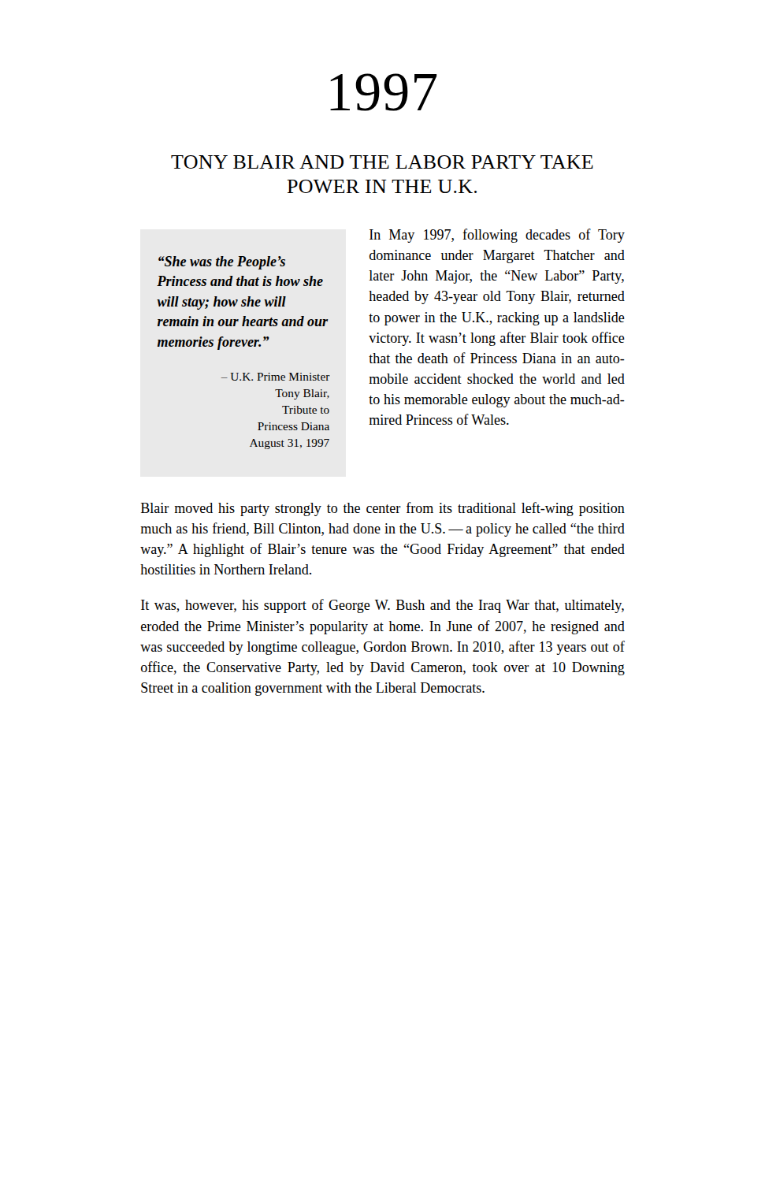1997
Tony Blair and the Labor Party Take
Power in the U.K.
“She was the People’s Princess and that is how she will stay; how she will remain in our hearts and our memories forever.”
– U.K. Prime Minister
Tony Blair,
Tribute to
Princess Diana
August 31, 1997
In May 1997, following decades of Tory dominance under Margaret Thatcher and later John Major, the “New Labor” Party, headed by 43-year old Tony Blair, returned to power in the U.K., racking up a landslide victory. It wasn’t long after Blair took office that the death of Princess Diana in an automobile accident shocked the world and led to his memorable eulogy about the much-admired Princess of Wales.
Blair moved his party strongly to the center from its traditional left-wing position much as his friend, Bill Clinton, had done in the U.S. — a policy he called “the third way.” A highlight of Blair’s tenure was the “Good Friday Agreement” that ended hostilities in Northern Ireland.
It was, however, his support of George W. Bush and the Iraq War that, ultimately, eroded the Prime Minister’s popularity at home. In June of 2007, he resigned and was succeeded by longtime colleague, Gordon Brown. In 2010, after 13 years out of office, the Conservative Party, led by David Cameron, took over at 10 Downing Street in a coalition government with the Liberal Democrats.